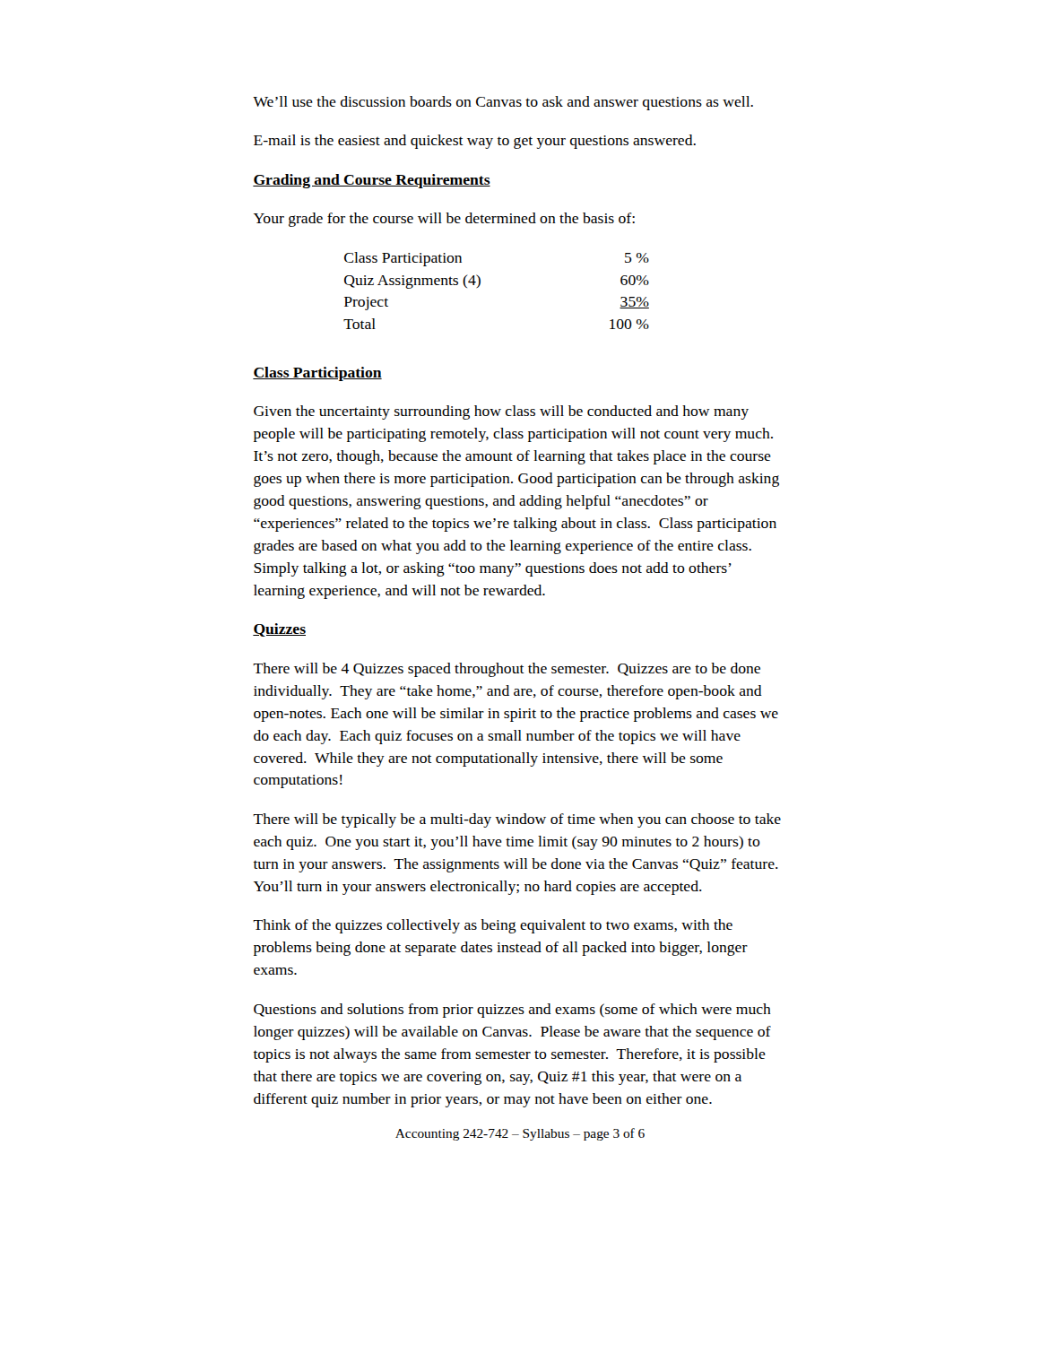We’ll use the discussion boards on Canvas to ask and answer questions as well.
E-mail is the easiest and quickest way to get your questions answered.
Grading and Course Requirements
Your grade for the course will be determined on the basis of:
| Class Participation | 5 % |
| Quiz Assignments (4) | 60% |
| Project | 35% |
| Total | 100 % |
Class Participation
Given the uncertainty surrounding how class will be conducted and how many people will be participating remotely, class participation will not count very much. It’s not zero, though, because the amount of learning that takes place in the course goes up when there is more participation. Good participation can be through asking good questions, answering questions, and adding helpful “anecdotes” or “experiences” related to the topics we’re talking about in class. Class participation grades are based on what you add to the learning experience of the entire class. Simply talking a lot, or asking “too many” questions does not add to others’ learning experience, and will not be rewarded.
Quizzes
There will be 4 Quizzes spaced throughout the semester. Quizzes are to be done individually. They are “take home,” and are, of course, therefore open-book and open-notes. Each one will be similar in spirit to the practice problems and cases we do each day. Each quiz focuses on a small number of the topics we will have covered. While they are not computationally intensive, there will be some computations!
There will be typically be a multi-day window of time when you can choose to take each quiz. One you start it, you’ll have time limit (say 90 minutes to 2 hours) to turn in your answers. The assignments will be done via the Canvas “Quiz” feature. You’ll turn in your answers electronically; no hard copies are accepted.
Think of the quizzes collectively as being equivalent to two exams, with the problems being done at separate dates instead of all packed into bigger, longer exams.
Questions and solutions from prior quizzes and exams (some of which were much longer quizzes) will be available on Canvas. Please be aware that the sequence of topics is not always the same from semester to semester. Therefore, it is possible that there are topics we are covering on, say, Quiz #1 this year, that were on a different quiz number in prior years, or may not have been on either one.
Accounting 242-742 – Syllabus – page 3 of 6